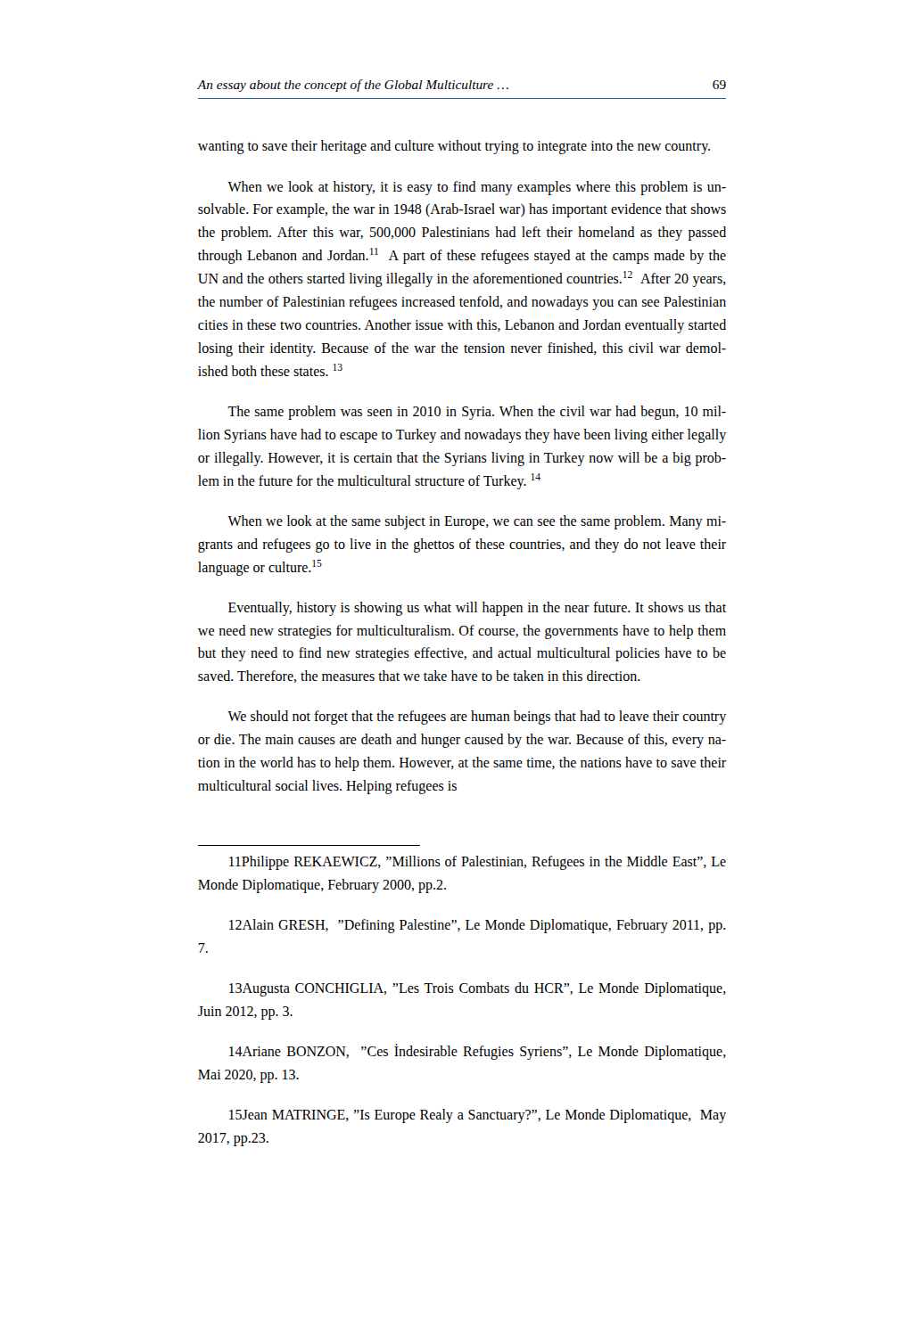An essay about the concept of the Global Multiculture … 69
wanting to save their heritage and culture without trying to integrate into the new country.
When we look at history, it is easy to find many examples where this problem is unsolvable. For example, the war in 1948 (Arab-Israel war) has important evidence that shows the problem. After this war, 500,000 Palestinians had left their homeland as they passed through Lebanon and Jordan.11 A part of these refugees stayed at the camps made by the UN and the others started living illegally in the aforementioned countries.12 After 20 years, the number of Palestinian refugees increased tenfold, and nowadays you can see Palestinian cities in these two countries. Another issue with this, Lebanon and Jordan eventually started losing their identity. Because of the war the tension never finished, this civil war demolished both these states. 13
The same problem was seen in 2010 in Syria. When the civil war had begun, 10 million Syrians have had to escape to Turkey and nowadays they have been living either legally or illegally. However, it is certain that the Syrians living in Turkey now will be a big problem in the future for the multicultural structure of Turkey. 14
When we look at the same subject in Europe, we can see the same problem. Many migrants and refugees go to live in the ghettos of these countries, and they do not leave their language or culture.15
Eventually, history is showing us what will happen in the near future. It shows us that we need new strategies for multiculturalism. Of course, the governments have to help them but they need to find new strategies effective, and actual multicultural policies have to be saved. Therefore, the measures that we take have to be taken in this direction.
We should not forget that the refugees are human beings that had to leave their country or die. The main causes are death and hunger caused by the war. Because of this, every nation in the world has to help them. However, at the same time, the nations have to save their multicultural social lives. Helping refugees is
11 Philippe REKAEWICZ, ”Millions of Palestinian, Refugees in the Middle East”, Le Monde Diplomatique, February 2000, pp.2.
12 Alain GRESH, ”Defining Palestine”, Le Monde Diplomatique, February 2011, pp. 7.
13 Augusta CONCHIGLIA, ”Les Trois Combats du HCR”, Le Monde Diplomatique, Juin 2012, pp. 3.
14 Ariane BONZON, ”Ces İndesirable Refugies Syriens”, Le Monde Diplomatique, Mai 2020, pp. 13.
15 Jean MATRINGE, ”Is Europe Realy a Sanctuary?”, Le Monde Diplomatique, May 2017, pp.23.